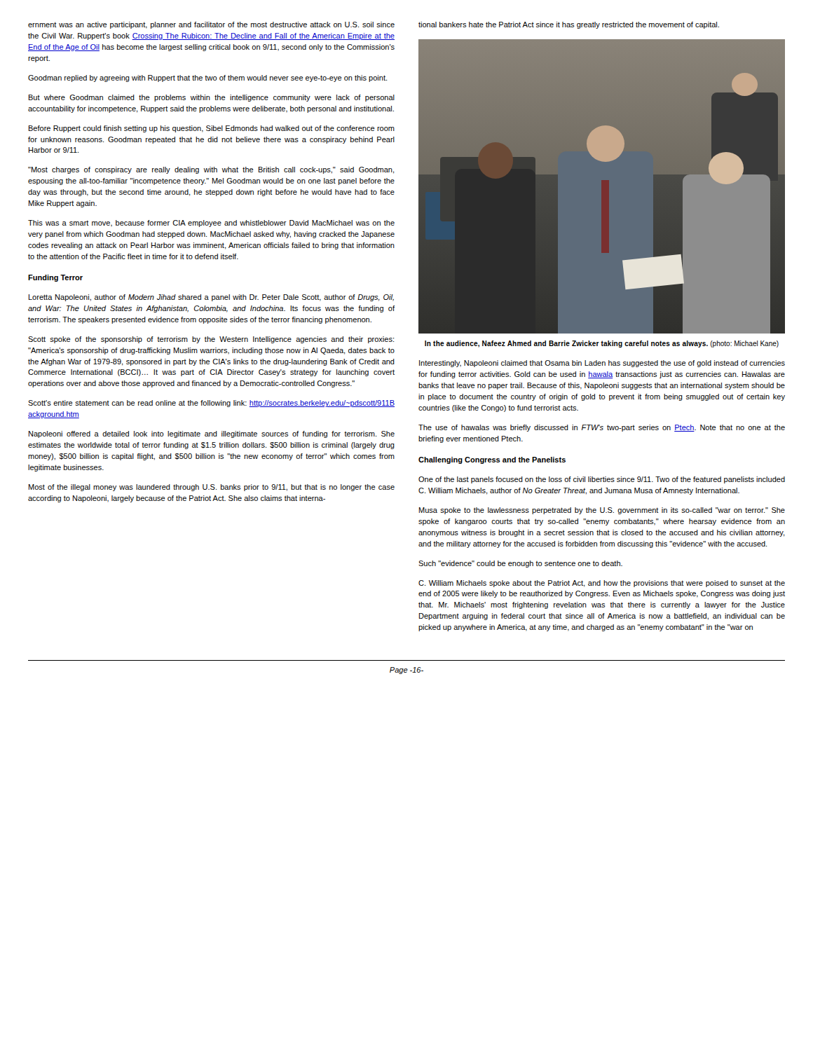ernment was an active participant, planner and facilitator of the most destructive attack on U.S. soil since the Civil War. Ruppert's book Crossing The Rubicon: The Decline and Fall of the American Empire at the End of the Age of Oil has become the largest selling critical book on 9/11, second only to the Commission's report.
Goodman replied by agreeing with Ruppert that the two of them would never see eye-to-eye on this point.
But where Goodman claimed the problems within the intelligence community were lack of personal accountability for incompetence, Ruppert said the problems were deliberate, both personal and institutional.
Before Ruppert could finish setting up his question, Sibel Edmonds had walked out of the conference room for unknown reasons. Goodman repeated that he did not believe there was a conspiracy behind Pearl Harbor or 9/11.
"Most charges of conspiracy are really dealing with what the British call cock-ups," said Goodman, espousing the all-too-familiar "incompetence theory." Mel Goodman would be on one last panel before the day was through, but the second time around, he stepped down right before he would have had to face Mike Ruppert again.
This was a smart move, because former CIA employee and whistleblower David MacMichael was on the very panel from which Goodman had stepped down. MacMichael asked why, having cracked the Japanese codes revealing an attack on Pearl Harbor was imminent, American officials failed to bring that information to the attention of the Pacific fleet in time for it to defend itself.
Funding Terror
Loretta Napoleoni, author of Modern Jihad shared a panel with Dr. Peter Dale Scott, author of Drugs, Oil, and War: The United States in Afghanistan, Colombia, and Indochina. Its focus was the funding of terrorism. The speakers presented evidence from opposite sides of the terror financing phenomenon.
Scott spoke of the sponsorship of terrorism by the Western Intelligence agencies and their proxies: "America's sponsorship of drug-trafficking Muslim warriors, including those now in Al Qaeda, dates back to the Afghan War of 1979-89, sponsored in part by the CIA's links to the drug-laundering Bank of Credit and Commerce International (BCCI)… It was part of CIA Director Casey's strategy for launching covert operations over and above those approved and financed by a Democratic-controlled Congress."
Scott's entire statement can be read online at the following link: http://socrates.berkeley.edu/~pdscott/911Background.htm
Napoleoni offered a detailed look into legitimate and illegitimate sources of funding for terrorism. She estimates the worldwide total of terror funding at $1.5 trillion dollars. $500 billion is criminal (largely drug money), $500 billion is capital flight, and $500 billion is "the new economy of terror" which comes from legitimate businesses.
Most of the illegal money was laundered through U.S. banks prior to 9/11, but that is no longer the case according to Napoleoni, largely because of the Patriot Act. She also claims that interna-
tional bankers hate the Patriot Act since it has greatly restricted the movement of capital.
In the audience, Nafeez Ahmed and Barrie Zwicker taking careful notes as always. (photo: Michael Kane)
Interestingly, Napoleoni claimed that Osama bin Laden has suggested the use of gold instead of currencies for funding terror activities. Gold can be used in hawala transactions just as currencies can. Hawalas are banks that leave no paper trail. Because of this, Napoleoni suggests that an international system should be in place to document the country of origin of gold to prevent it from being smuggled out of certain key countries (like the Congo) to fund terrorist acts.
The use of hawalas was briefly discussed in FTW's two-part series on Ptech. Note that no one at the briefing ever mentioned Ptech.
Challenging Congress and the Panelists
One of the last panels focused on the loss of civil liberties since 9/11. Two of the featured panelists included C. William Michaels, author of No Greater Threat, and Jumana Musa of Amnesty International.
Musa spoke to the lawlessness perpetrated by the U.S. government in its so-called "war on terror." She spoke of kangaroo courts that try so-called "enemy combatants," where hearsay evidence from an anonymous witness is brought in a secret session that is closed to the accused and his civilian attorney, and the military attorney for the accused is forbidden from discussing this "evidence" with the accused.
Such "evidence" could be enough to sentence one to death.
C. William Michaels spoke about the Patriot Act, and how the provisions that were poised to sunset at the end of 2005 were likely to be reauthorized by Congress. Even as Michaels spoke, Congress was doing just that. Mr. Michaels' most frightening revelation was that there is currently a lawyer for the Justice Department arguing in federal court that since all of America is now a battlefield, an individual can be picked up anywhere in America, at any time, and charged as an "enemy combatant" in the "war on
Page -16-